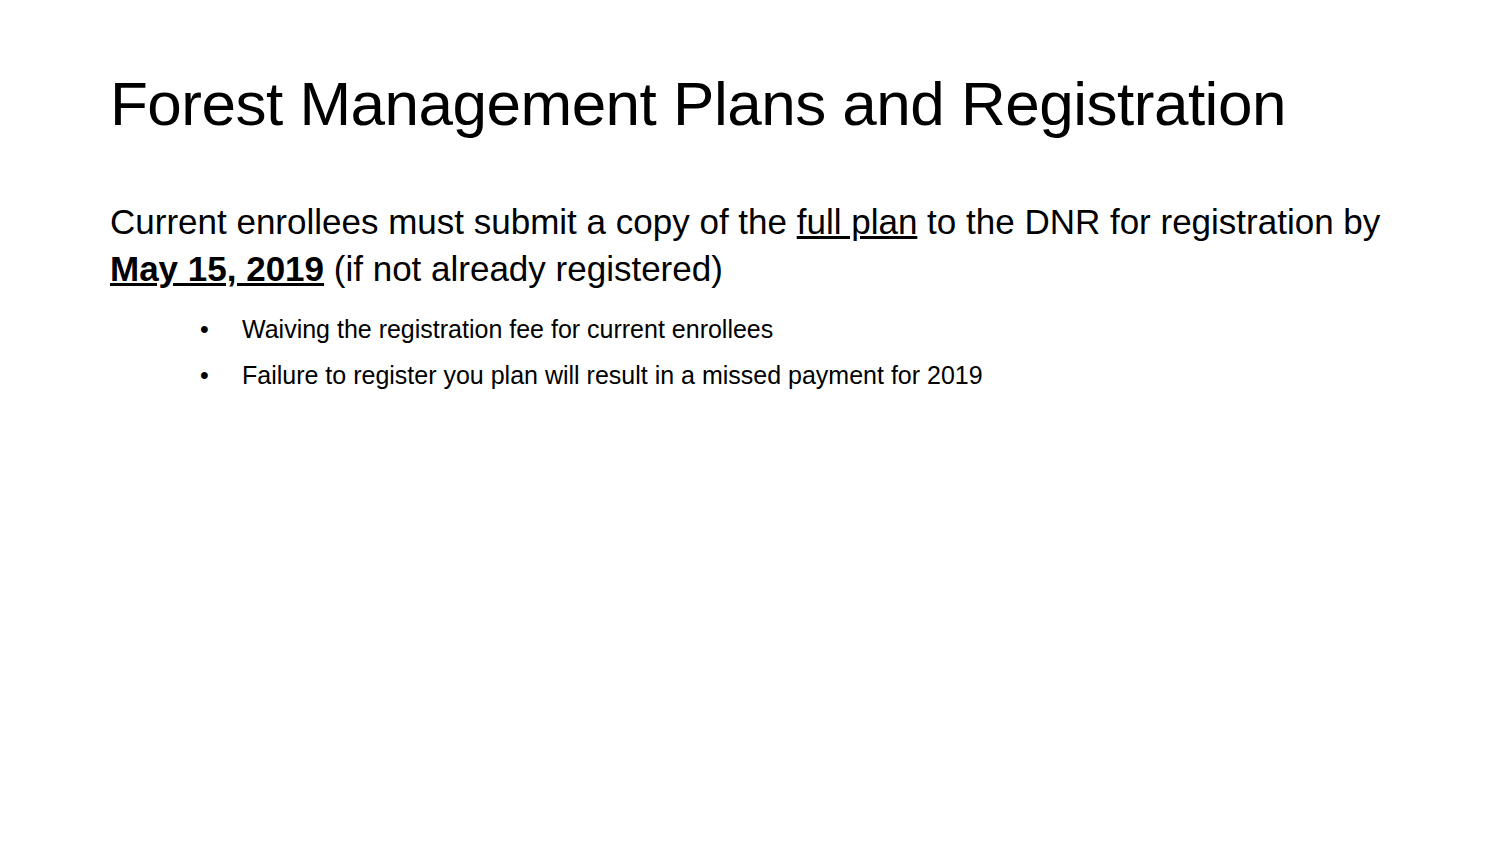Forest Management Plans and Registration
Current enrollees must submit a copy of the full plan to the DNR for registration by May 15, 2019 (if not already registered)
Waiving the registration fee for current enrollees
Failure to register you plan will result in a missed payment for 2019